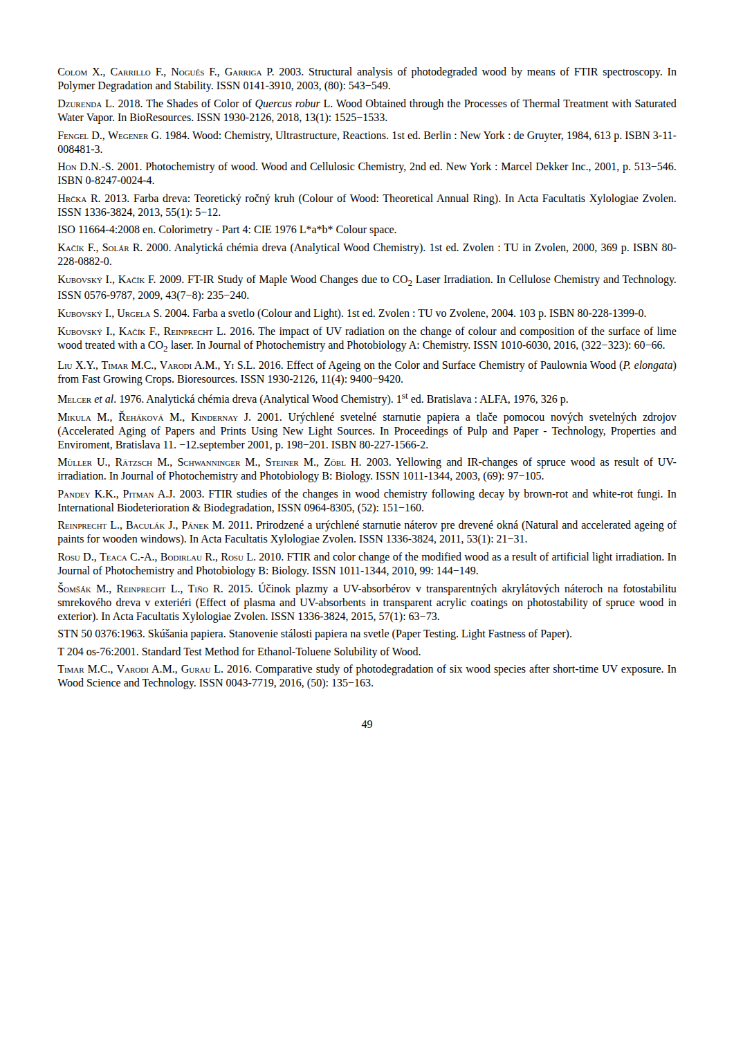Colom X., Carrillo F., Nogués F., Garriga P. 2003. Structural analysis of photodegraded wood by means of FTIR spectroscopy. In Polymer Degradation and Stability. ISSN 0141-3910, 2003, (80): 543−549.
Dzurenda L. 2018. The Shades of Color of Quercus robur L. Wood Obtained through the Processes of Thermal Treatment with Saturated Water Vapor. In BioResources. ISSN 1930-2126, 2018, 13(1): 1525−1533.
Fengel D., Wegener G. 1984. Wood: Chemistry, Ultrastructure, Reactions. 1st ed. Berlin : New York : de Gruyter, 1984, 613 p. ISBN 3-11-008481-3.
Hon D.N.-S. 2001. Photochemistry of wood. Wood and Cellulosic Chemistry, 2nd ed. New York : Marcel Dekker Inc., 2001, p. 513−546. ISBN 0-8247-0024-4.
Hrčka R. 2013. Farba dreva: Teoretický ročný kruh (Colour of Wood: Theoretical Annual Ring). In Acta Facultatis Xylologiae Zvolen. ISSN 1336-3824, 2013, 55(1): 5−12.
ISO 11664-4:2008 en. Colorimetry - Part 4: CIE 1976 L*a*b* Colour space.
Kačík F., Solár R. 2000. Analytická chémia dreva (Analytical Wood Chemistry). 1st ed. Zvolen : TU in Zvolen, 2000, 369 p. ISBN 80-228-0882-0.
Kubovský I., Kačík F. 2009. FT-IR Study of Maple Wood Changes due to CO2 Laser Irradiation. In Cellulose Chemistry and Technology. ISSN 0576-9787, 2009, 43(7−8): 235−240.
Kubovský I., Urgela S. 2004. Farba a svetlo (Colour and Light). 1st ed. Zvolen : TU vo Zvolene, 2004. 103 p. ISBN 80-228-1399-0.
Kubovský I., Kačík F., Reinprecht L. 2016. The impact of UV radiation on the change of colour and composition of the surface of lime wood treated with a CO2 laser. In Journal of Photochemistry and Photobiology A: Chemistry. ISSN 1010-6030, 2016, (322−323): 60−66.
Liu X.Y., Timar M.C., Varodi A.M., Yi S.L. 2016. Effect of Ageing on the Color and Surface Chemistry of Paulownia Wood (P. elongata) from Fast Growing Crops. Bioresources. ISSN 1930-2126, 11(4): 9400−9420.
Melcer et al. 1976. Analytická chémia dreva (Analytical Wood Chemistry). 1st ed. Bratislava : ALFA, 1976, 326 p.
Mikula M., Řeháková M., Kindernay J. 2001. Urýchlené svetelné starnutie papiera a tlače pomocou nových svetelných zdrojov (Accelerated Aging of Papers and Prints Using New Light Sources. In Proceedings of Pulp and Paper - Technology, Properties and Enviroment, Bratislava 11. −12.september 2001, p. 198−201. ISBN 80-227-1566-2.
Müller U., Rätzsch M., Schwanninger M., Steiner M., Zöbl H. 2003. Yellowing and IR-changes of spruce wood as result of UV-irradiation. In Journal of Photochemistry and Photobiology B: Biology. ISSN 1011-1344, 2003, (69): 97−105.
Pandey K.K., Pitman A.J. 2003. FTIR studies of the changes in wood chemistry following decay by brown-rot and white-rot fungi. In International Biodeterioration & Biodegradation, ISSN 0964-8305, (52): 151−160.
Reinprecht L., Baculák J., Pánek M. 2011. Prirodzené a urýchlené starnutie náterov pre drevené okná (Natural and accelerated ageing of paints for wooden windows). In Acta Facultatis Xylologiae Zvolen. ISSN 1336-3824, 2011, 53(1): 21−31.
Rosu D., Teaca C.-A., Bodirlau R., Rosu L. 2010. FTIR and color change of the modified wood as a result of artificial light irradiation. In Journal of Photochemistry and Photobiology B: Biology. ISSN 1011-1344, 2010, 99: 144−149.
Šomšák M., Reinprecht L., Tiňo R. 2015. Účinok plazmy a UV-absorbérov v transparentných akrylátových náteroch na fotostabilitu smrekového dreva v exteriéri (Effect of plasma and UV-absorbents in transparent acrylic coatings on photostability of spruce wood in exterior). In Acta Facultatis Xylologiae Zvolen. ISSN 1336-3824, 2015, 57(1): 63−73.
STN 50 0376:1963. Skúšania papiera. Stanovenie stálosti papiera na svetle (Paper Testing. Light Fastness of Paper).
T 204 os-76:2001. Standard Test Method for Ethanol-Toluene Solubility of Wood.
Timar M.C., Varodi A.M., Gurau L. 2016. Comparative study of photodegradation of six wood species after short-time UV exposure. In Wood Science and Technology. ISSN 0043-7719, 2016, (50): 135−163.
49